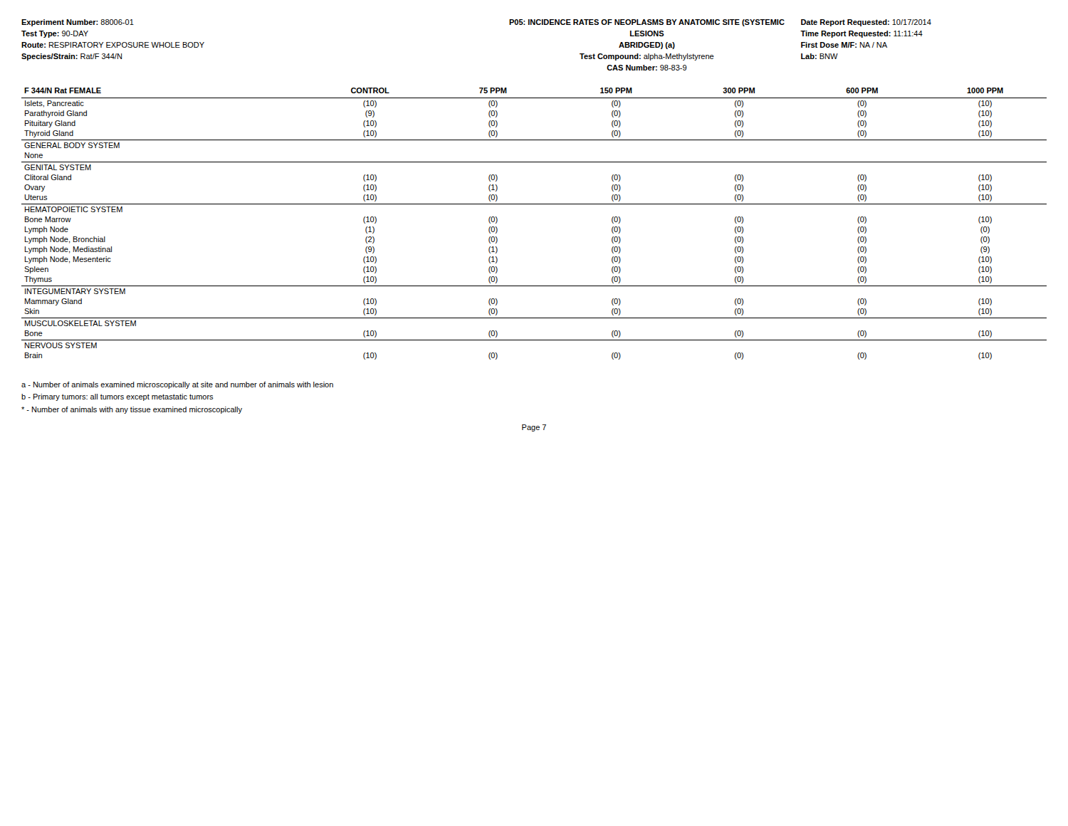| Experiment Number: 88006-01 Test Type: 90-DAY Route: RESPIRATORY EXPOSURE WHOLE BODY Species/Strain: Rat/F 344/N | P05: INCIDENCE RATES OF NEOPLASMS BY ANATOMIC SITE (SYSTEMIC LESIONS ABRIDGED) (a) Test Compound: alpha-Methylstyrene CAS Number: 98-83-9 | Date Report Requested: 10/17/2014 Time Report Requested: 11:11:44 First Dose M/F: NA / NA Lab: BNW |
| F 344/N Rat FEMALE | CONTROL | 75 PPM | 150 PPM | 300 PPM | 600 PPM | 1000 PPM |
| Islets, Pancreatic | (10) | (0) | (0) | (0) | (0) | (10) |
| Parathyroid Gland | (9) | (0) | (0) | (0) | (0) | (10) |
| Pituitary Gland | (10) | (0) | (0) | (0) | (0) | (10) |
| Thyroid Gland | (10) | (0) | (0) | (0) | (0) | (10) |
| GENERAL BODY SYSTEM | |
| None | |
| GENITAL SYSTEM | |
| Clitoral Gland | (10) | (0) | (0) | (0) | (0) | (10) |
| Ovary | (10) | (1) | (0) | (0) | (0) | (10) |
| Uterus | (10) | (0) | (0) | (0) | (0) | (10) |
| HEMATOPOIETIC SYSTEM | |
| Bone Marrow | (10) | (0) | (0) | (0) | (0) | (10) |
| Lymph Node | (1) | (0) | (0) | (0) | (0) | (0) |
| Lymph Node, Bronchial | (2) | (0) | (0) | (0) | (0) | (0) |
| Lymph Node, Mediastinal | (9) | (1) | (0) | (0) | (0) | (9) |
| Lymph Node, Mesenteric | (10) | (1) | (0) | (0) | (0) | (10) |
| Spleen | (10) | (0) | (0) | (0) | (0) | (10) |
| Thymus | (10) | (0) | (0) | (0) | (0) | (10) |
| INTEGUMENTARY SYSTEM | |
| Mammary Gland | (10) | (0) | (0) | (0) | (0) | (10) |
| Skin | (10) | (0) | (0) | (0) | (0) | (10) |
| MUSCULOSKELETAL SYSTEM | |
| Bone | (10) | (0) | (0) | (0) | (0) | (10) |
| NERVOUS SYSTEM | |
| Brain | (10) | (0) | (0) | (0) | (0) | (10) |
a - Number of animals examined microscopically at site and number of animals with lesion
b - Primary tumors: all tumors except metastatic tumors
* - Number of animals with any tissue examined microscopically
Page 7